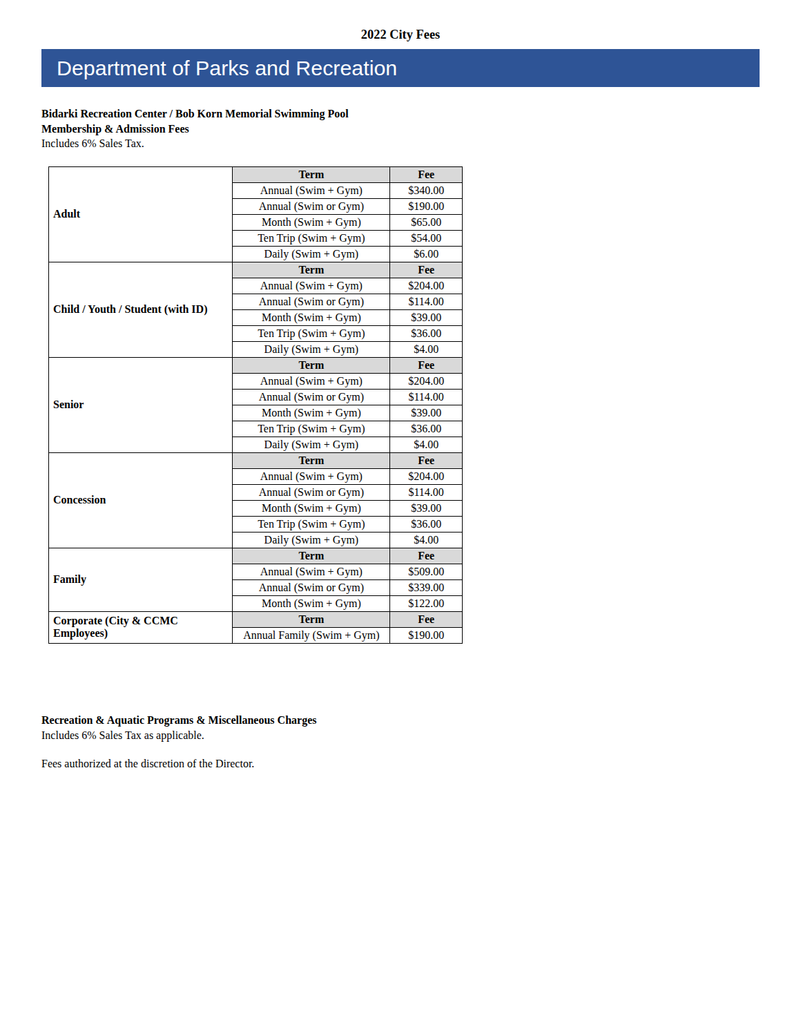2022 City Fees
Department of Parks and Recreation
Bidarki Recreation Center / Bob Korn Memorial Swimming Pool
Membership & Admission Fees
Includes 6% Sales Tax.
| Adult | Term | Fee |
| Annual (Swim + Gym) | $340.00 |
| Annual (Swim or Gym) | $190.00 |
| Month (Swim + Gym) | $65.00 |
| Ten Trip (Swim + Gym) | $54.00 |
| Daily (Swim + Gym) | $6.00 |
| Child / Youth / Student (with ID) | Term | Fee |
| Annual (Swim + Gym) | $204.00 |
| Annual (Swim or Gym) | $114.00 |
| Month (Swim + Gym) | $39.00 |
| Ten Trip (Swim + Gym) | $36.00 |
| Daily (Swim + Gym) | $4.00 |
| Senior | Term | Fee |
| Annual (Swim + Gym) | $204.00 |
| Annual (Swim or Gym) | $114.00 |
| Month (Swim + Gym) | $39.00 |
| Ten Trip (Swim + Gym) | $36.00 |
| Daily (Swim + Gym) | $4.00 |
| Concession | Term | Fee |
| Annual (Swim + Gym) | $204.00 |
| Annual (Swim or Gym) | $114.00 |
| Month (Swim + Gym) | $39.00 |
| Ten Trip (Swim + Gym) | $36.00 |
| Daily (Swim + Gym) | $4.00 |
| Family | Term | Fee |
| Annual (Swim + Gym) | $509.00 |
| Annual (Swim or Gym) | $339.00 |
| Month (Swim + Gym) | $122.00 |
| Corporate (City & CCMC Employees) | Term | Fee |
| Annual Family (Swim + Gym) | $190.00 |
Recreation & Aquatic Programs & Miscellaneous Charges
Includes 6% Sales Tax as applicable.
Fees authorized at the discretion of the Director.